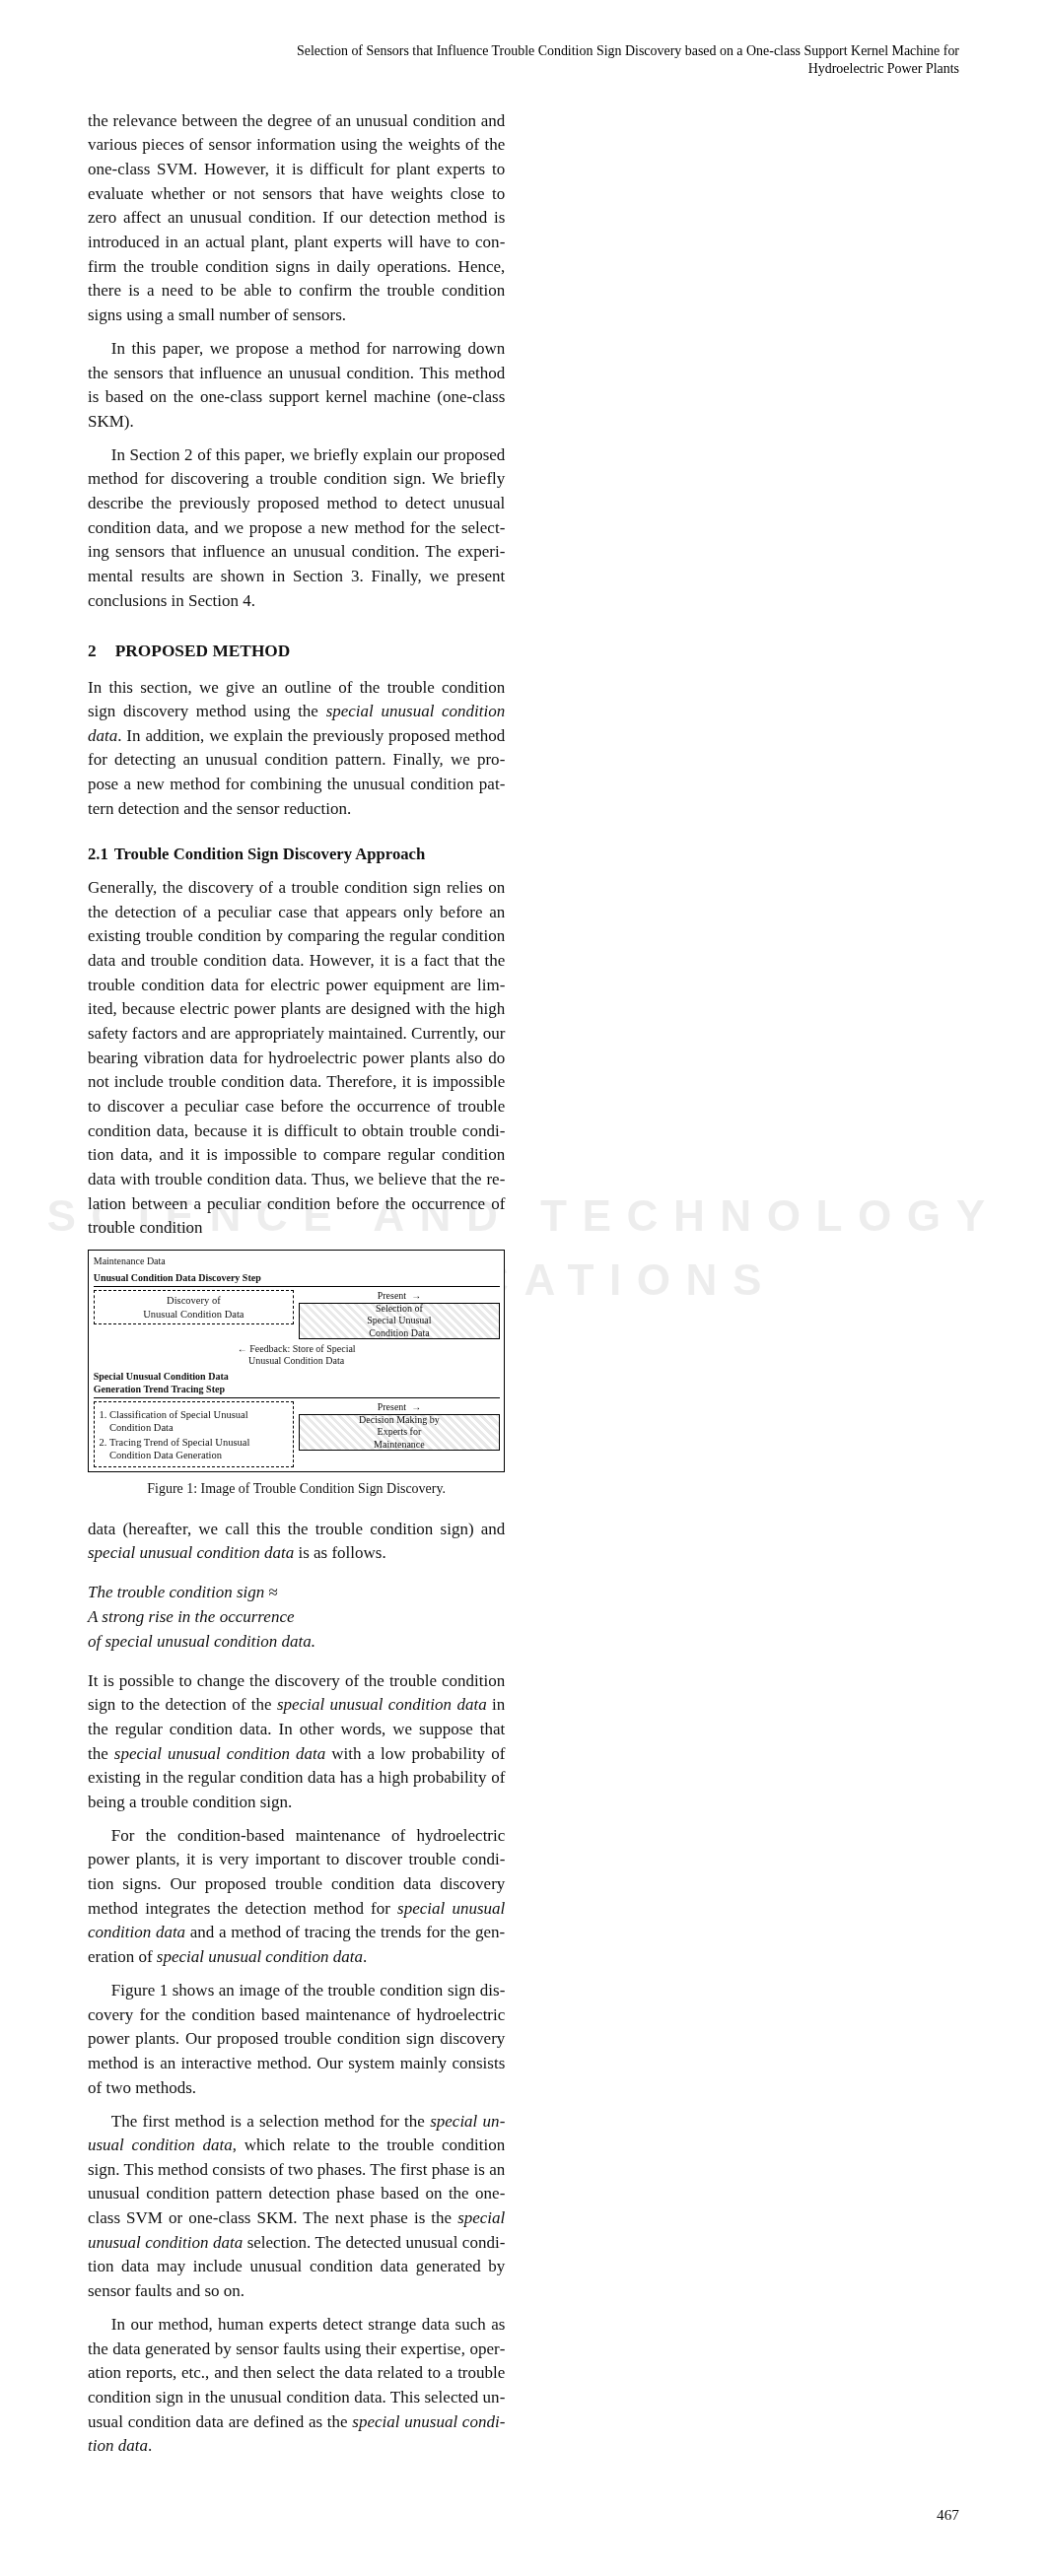SCIENCE AND TECHNOLOGY PUBLICATIONS
Selection of Sensors that Influence Trouble Condition Sign Discovery based on a One-class Support Kernel Machine for
Hydroelectric Power Plants
the relevance between the degree of an unusual condition and various pieces of sensor information using the weights of the one-class SVM. However, it is difficult for plant experts to evaluate whether or not sensors that have weights close to zero affect an unusual condition. If our detection method is introduced in an actual plant, plant experts will have to confirm the trouble condition signs in daily operations. Hence, there is a need to be able to confirm the trouble condition signs using a small number of sensors.
In this paper, we propose a method for narrowing down the sensors that influence an unusual condition. This method is based on the one-class support kernel machine (one-class SKM).
In Section 2 of this paper, we briefly explain our proposed method for discovering a trouble condition sign. We briefly describe the previously proposed method to detect unusual condition data, and we propose a new method for the selecting sensors that influence an unusual condition. The experimental results are shown in Section 3. Finally, we present conclusions in Section 4.
2 PROPOSED METHOD
In this section, we give an outline of the trouble condition sign discovery method using the special unusual condition data. In addition, we explain the previously proposed method for detecting an unusual condition pattern. Finally, we propose a new method for combining the unusual condition pattern detection and the sensor reduction.
2.1 Trouble Condition Sign Discovery Approach
Generally, the discovery of a trouble condition sign relies on the detection of a peculiar case that appears only before an existing trouble condition by comparing the regular condition data and trouble condition data. However, it is a fact that the trouble condition data for electric power equipment are limited, because electric power plants are designed with the high safety factors and are appropriately maintained. Currently, our bearing vibration data for hydroelectric power plants also do not include trouble condition data. Therefore, it is impossible to discover a peculiar case before the occurrence of trouble condition data, because it is difficult to obtain trouble condition data, and it is impossible to compare regular condition data with trouble condition data. Thus, we believe that the relation between a peculiar condition before the occurrence of trouble condition
Maintenance Data
Unusual Condition Data Discovery Step
Discovery of
Unusual Condition Data
Present →
Selection of
Special Unusual
Condition Data
← Feedback: Store of Special
Unusual Condition Data
Special Unusual Condition Data
Generation Trend Tracing Step
Classification of Special Unusual Condition Data
Tracing Trend of Special Unusual Condition Data Generation
Present →
Decision Making by
Experts for
Maintenance
Figure 1: Image of Trouble Condition Sign Discovery.
data (hereafter, we call this the trouble condition sign) and special unusual condition data is as follows.
The trouble condition sign ≈
A strong rise in the occurrence
of special unusual condition data.
It is possible to change the discovery of the trouble condition sign to the detection of the special unusual condition data in the regular condition data. In other words, we suppose that the special unusual condition data with a low probability of existing in the regular condition data has a high probability of being a trouble condition sign.
For the condition-based maintenance of hydroelectric power plants, it is very important to discover trouble condition signs. Our proposed trouble condition data discovery method integrates the detection method for special unusual condition data and a method of tracing the trends for the generation of special unusual condition data.
Figure 1 shows an image of the trouble condition sign discovery for the condition based maintenance of hydroelectric power plants. Our proposed trouble condition sign discovery method is an interactive method. Our system mainly consists of two methods.
The first method is a selection method for the special unusual condition data, which relate to the trouble condition sign. This method consists of two phases. The first phase is an unusual condition pattern detection phase based on the one-class SVM or one-class SKM. The next phase is the special unusual condition data selection. The detected unusual condition data may include unusual condition data generated by sensor faults and so on.
In our method, human experts detect strange data such as the data generated by sensor faults using their expertise, operation reports, etc., and then select the data related to a trouble condition sign in the unusual condition data. This selected unusual condition data are defined as the special unusual condition data.
467